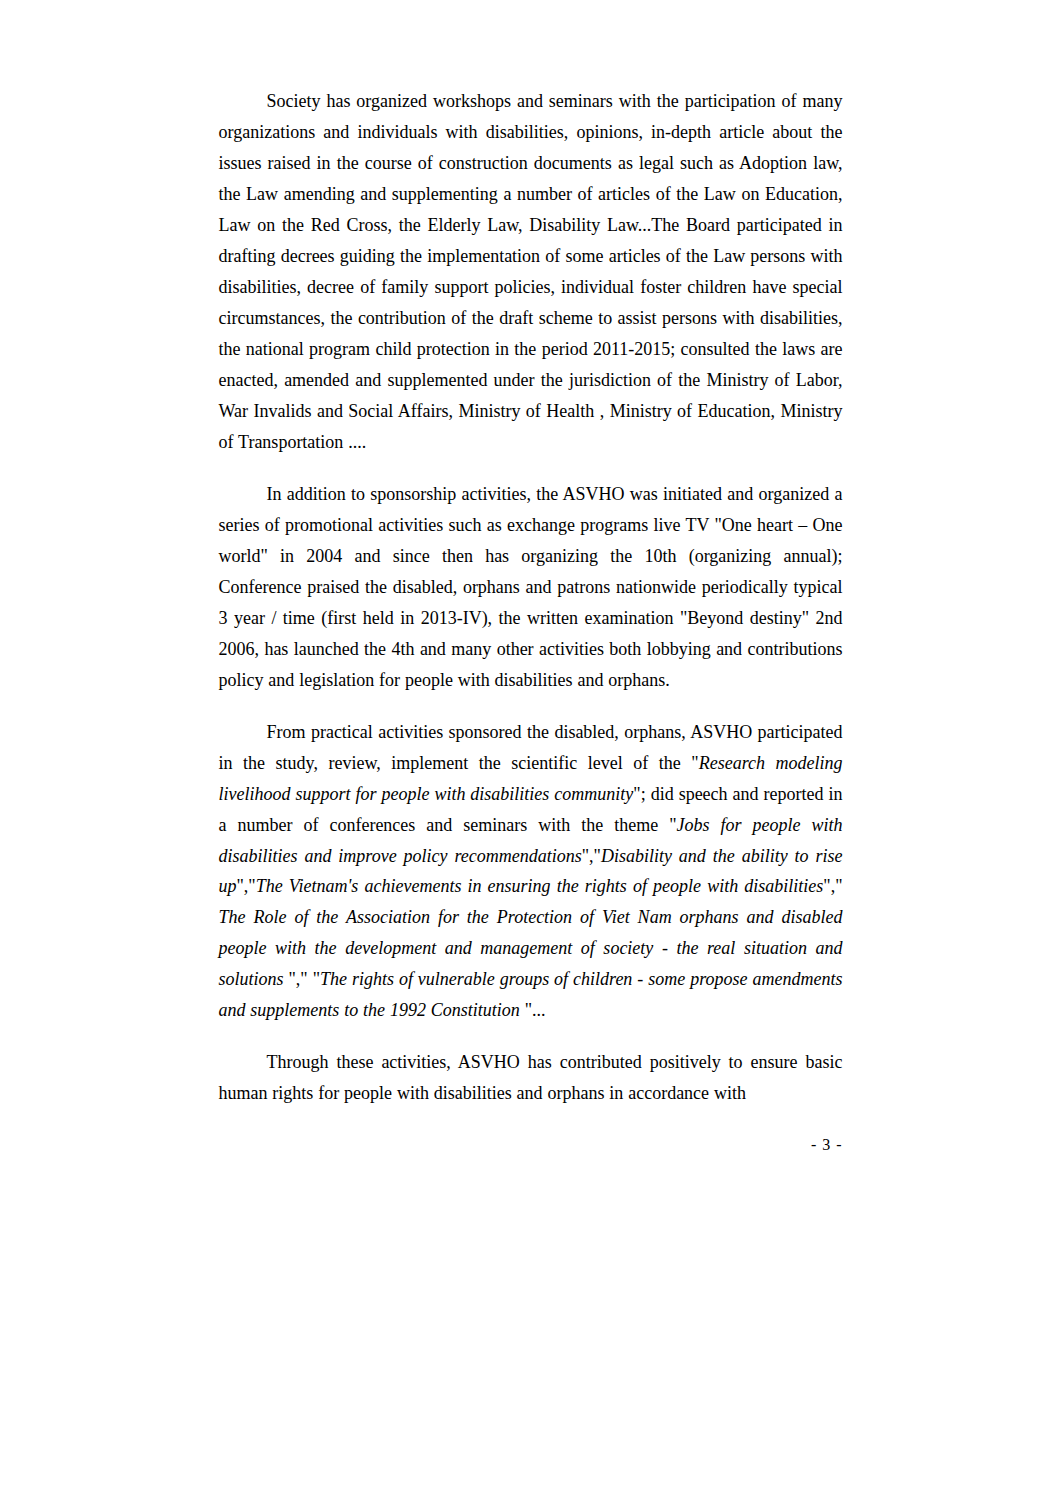Society has organized workshops and seminars with the participation of many organizations and individuals with disabilities, opinions, in-depth article about the issues raised in the course of construction documents as legal such as Adoption law, the Law amending and supplementing a number of articles of the Law on Education, Law on the Red Cross, the Elderly Law, Disability Law...The Board participated in drafting decrees guiding the implementation of some articles of the Law persons with disabilities, decree of family support policies, individual foster children have special circumstances, the contribution of the draft scheme to assist persons with disabilities, the national program child protection in the period 2011-2015; consulted the laws are enacted, amended and supplemented under the jurisdiction of the Ministry of Labor, War Invalids and Social Affairs, Ministry of Health , Ministry of Education, Ministry of Transportation ....
In addition to sponsorship activities, the ASVHO was initiated and organized a series of promotional activities such as exchange programs live TV "One heart – One world" in 2004 and since then has organizing the 10th (organizing annual); Conference praised the disabled, orphans and patrons nationwide periodically typical 3 year / time (first held in 2013-IV), the written examination "Beyond destiny" 2nd 2006, has launched the 4th and many other activities both lobbying and contributions policy and legislation for people with disabilities and orphans.
From practical activities sponsored the disabled, orphans, ASVHO participated in the study, review, implement the scientific level of the "Research modeling livelihood support for people with disabilities community"; did speech and reported in a number of conferences and seminars with the theme "Jobs for people with disabilities and improve policy recommendations","Disability and the ability to rise up","The Vietnam's achievements in ensuring the rights of people with disabilities"," The Role of the Association for the Protection of Viet Nam orphans and disabled people with the development and management of society - the real situation and solutions "," "The rights of vulnerable groups of children - some propose amendments and supplements to the 1992 Constitution "...
Through these activities, ASVHO has contributed positively to ensure basic human rights for people with disabilities and orphans in accordance with
- 3 -